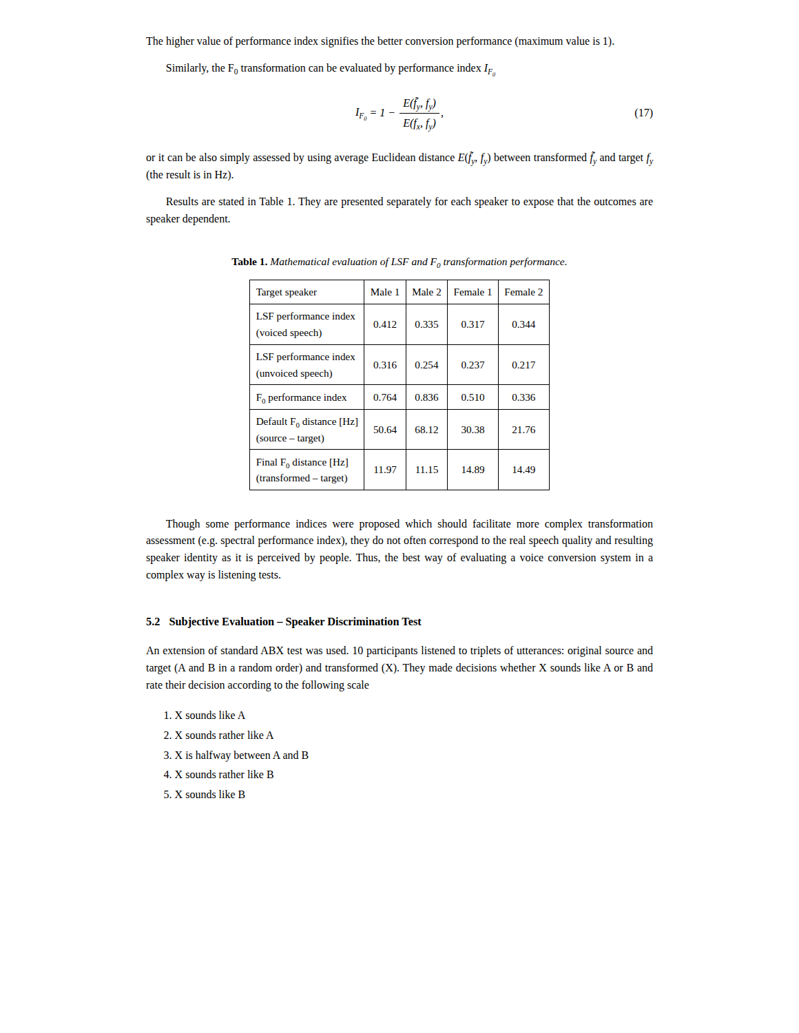The higher value of performance index signifies the better conversion performance (maximum value is 1).
Similarly, the F0 transformation can be evaluated by performance index IF0
IF0 = 1 − E(f̃y, fy) E(fx, fy) , (17)
or it can be also simply assessed by using average Euclidean distance E(f̃y, fy) between transformed f̃y and target fy (the result is in Hz).
Results are stated in Table 1. They are presented separately for each speaker to expose that the outcomes are speaker dependent.
Table 1. Mathematical evaluation of LSF and F0 transformation performance.
| Target speaker | Male 1 | Male 2 | Female 1 | Female 2 |
| --- | --- | --- | --- | --- |
| LSF performance index (voiced speech) | 0.412 | 0.335 | 0.317 | 0.344 |
| LSF performance index (unvoiced speech) | 0.316 | 0.254 | 0.237 | 0.217 |
| F 0 performance index | 0.764 | 0.836 | 0.510 | 0.336 |
| Default F 0 distance [Hz] (source – target) | 50.64 | 68.12 | 30.38 | 21.76 |
| Final F 0 distance [Hz] (transformed – target) | 11.97 | 11.15 | 14.89 | 14.49 |
Though some performance indices were proposed which should facilitate more complex transformation assessment (e.g. spectral performance index), they do not often correspond to the real speech quality and resulting speaker identity as it is perceived by people. Thus, the best way of evaluating a voice conversion system in a complex way is listening tests.
5.2 Subjective Evaluation – Speaker Discrimination Test
An extension of standard ABX test was used. 10 participants listened to triplets of utterances: original source and target (A and B in a random order) and transformed (X). They made decisions whether X sounds like A or B and rate their decision according to the following scale
X sounds like A
X sounds rather like A
X is halfway between A and B
X sounds rather like B
X sounds like B